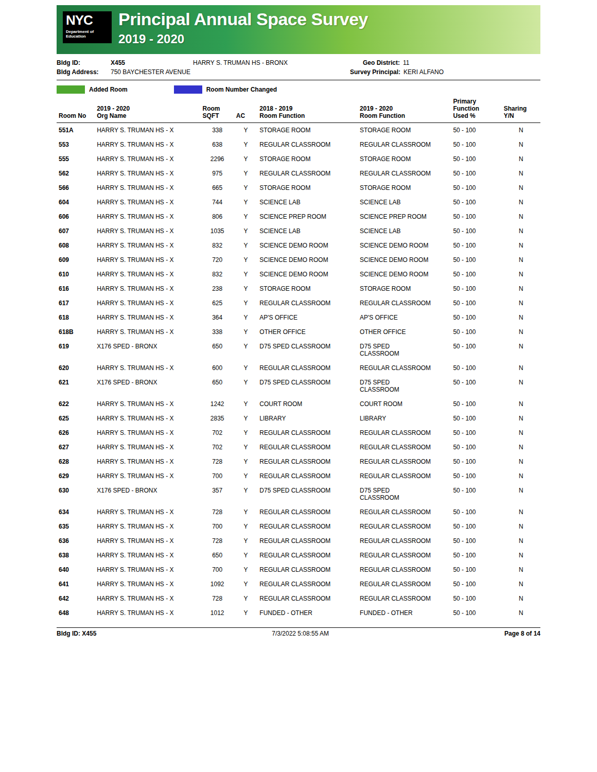NYC Department of
Education
Principal Annual Space Survey
2019 - 2020
Bldg ID: X455 HARRY S. TRUMAN HS - BRONX Geo District: 11
Bldg Address: 750 BAYCHESTER AVENUE Survey Principal: KERI ALFANO
Added Room
Room Number Changed
| Room No | 2019 - 2020 Org Name | Room SQFT | AC | 2018 - 2019 Room Function | 2019 - 2020 Room Function | Primary Function Used % | Sharing Y/N |
| --- | --- | --- | --- | --- | --- | --- | --- |
| 551A | HARRY S. TRUMAN HS - X | 338 | Y | STORAGE ROOM | STORAGE ROOM | 50 - 100 | N |
| 553 | HARRY S. TRUMAN HS - X | 638 | Y | REGULAR CLASSROOM | REGULAR CLASSROOM | 50 - 100 | N |
| 555 | HARRY S. TRUMAN HS - X | 2296 | Y | STORAGE ROOM | STORAGE ROOM | 50 - 100 | N |
| 562 | HARRY S. TRUMAN HS - X | 975 | Y | REGULAR CLASSROOM | REGULAR CLASSROOM | 50 - 100 | N |
| 566 | HARRY S. TRUMAN HS - X | 665 | Y | STORAGE ROOM | STORAGE ROOM | 50 - 100 | N |
| 604 | HARRY S. TRUMAN HS - X | 744 | Y | SCIENCE LAB | SCIENCE LAB | 50 - 100 | N |
| 606 | HARRY S. TRUMAN HS - X | 806 | Y | SCIENCE PREP ROOM | SCIENCE PREP ROOM | 50 - 100 | N |
| 607 | HARRY S. TRUMAN HS - X | 1035 | Y | SCIENCE LAB | SCIENCE LAB | 50 - 100 | N |
| 608 | HARRY S. TRUMAN HS - X | 832 | Y | SCIENCE DEMO ROOM | SCIENCE DEMO ROOM | 50 - 100 | N |
| 609 | HARRY S. TRUMAN HS - X | 720 | Y | SCIENCE DEMO ROOM | SCIENCE DEMO ROOM | 50 - 100 | N |
| 610 | HARRY S. TRUMAN HS - X | 832 | Y | SCIENCE DEMO ROOM | SCIENCE DEMO ROOM | 50 - 100 | N |
| 616 | HARRY S. TRUMAN HS - X | 238 | Y | STORAGE ROOM | STORAGE ROOM | 50 - 100 | N |
| 617 | HARRY S. TRUMAN HS - X | 625 | Y | REGULAR CLASSROOM | REGULAR CLASSROOM | 50 - 100 | N |
| 618 | HARRY S. TRUMAN HS - X | 364 | Y | AP'S OFFICE | AP'S OFFICE | 50 - 100 | N |
| 618B | HARRY S. TRUMAN HS - X | 338 | Y | OTHER OFFICE | OTHER OFFICE | 50 - 100 | N |
| 619 | X176 SPED - BRONX | 650 | Y | D75 SPED CLASSROOM | D75 SPED CLASSROOM | 50 - 100 | N |
| 620 | HARRY S. TRUMAN HS - X | 600 | Y | REGULAR CLASSROOM | REGULAR CLASSROOM | 50 - 100 | N |
| 621 | X176 SPED - BRONX | 650 | Y | D75 SPED CLASSROOM | D75 SPED CLASSROOM | 50 - 100 | N |
| 622 | HARRY S. TRUMAN HS - X | 1242 | Y | COURT ROOM | COURT ROOM | 50 - 100 | N |
| 625 | HARRY S. TRUMAN HS - X | 2835 | Y | LIBRARY | LIBRARY | 50 - 100 | N |
| 626 | HARRY S. TRUMAN HS - X | 702 | Y | REGULAR CLASSROOM | REGULAR CLASSROOM | 50 - 100 | N |
| 627 | HARRY S. TRUMAN HS - X | 702 | Y | REGULAR CLASSROOM | REGULAR CLASSROOM | 50 - 100 | N |
| 628 | HARRY S. TRUMAN HS - X | 728 | Y | REGULAR CLASSROOM | REGULAR CLASSROOM | 50 - 100 | N |
| 629 | HARRY S. TRUMAN HS - X | 700 | Y | REGULAR CLASSROOM | REGULAR CLASSROOM | 50 - 100 | N |
| 630 | X176 SPED - BRONX | 357 | Y | D75 SPED CLASSROOM | D75 SPED CLASSROOM | 50 - 100 | N |
| 634 | HARRY S. TRUMAN HS - X | 728 | Y | REGULAR CLASSROOM | REGULAR CLASSROOM | 50 - 100 | N |
| 635 | HARRY S. TRUMAN HS - X | 700 | Y | REGULAR CLASSROOM | REGULAR CLASSROOM | 50 - 100 | N |
| 636 | HARRY S. TRUMAN HS - X | 728 | Y | REGULAR CLASSROOM | REGULAR CLASSROOM | 50 - 100 | N |
| 638 | HARRY S. TRUMAN HS - X | 650 | Y | REGULAR CLASSROOM | REGULAR CLASSROOM | 50 - 100 | N |
| 640 | HARRY S. TRUMAN HS - X | 700 | Y | REGULAR CLASSROOM | REGULAR CLASSROOM | 50 - 100 | N |
| 641 | HARRY S. TRUMAN HS - X | 1092 | Y | REGULAR CLASSROOM | REGULAR CLASSROOM | 50 - 100 | N |
| 642 | HARRY S. TRUMAN HS - X | 728 | Y | REGULAR CLASSROOM | REGULAR CLASSROOM | 50 - 100 | N |
| 648 | HARRY S. TRUMAN HS - X | 1012 | Y | FUNDED - OTHER | FUNDED - OTHER | 50 - 100 | N |
Bldg ID: X455
7/3/2022 5:08:55 AM
Page 8 of 14